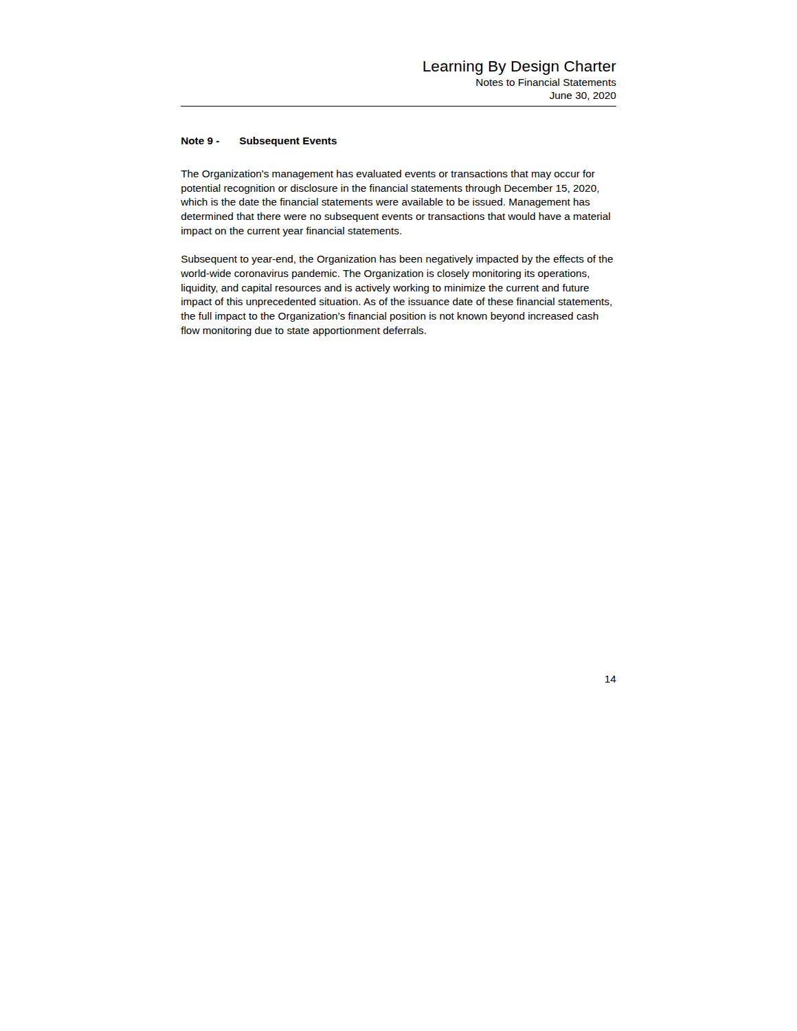Learning By Design Charter
Notes to Financial Statements
June 30, 2020
Note 9 -Subsequent Events
The Organization's management has evaluated events or transactions that may occur for potential recognition or disclosure in the financial statements through December 15, 2020, which is the date the financial statements were available to be issued. Management has determined that there were no subsequent events or transactions that would have a material impact on the current year financial statements.
Subsequent to year-end, the Organization has been negatively impacted by the effects of the world-wide coronavirus pandemic. The Organization is closely monitoring its operations, liquidity, and capital resources and is actively working to minimize the current and future impact of this unprecedented situation. As of the issuance date of these financial statements, the full impact to the Organization’s financial position is not known beyond increased cash flow monitoring due to state apportionment deferrals.
14